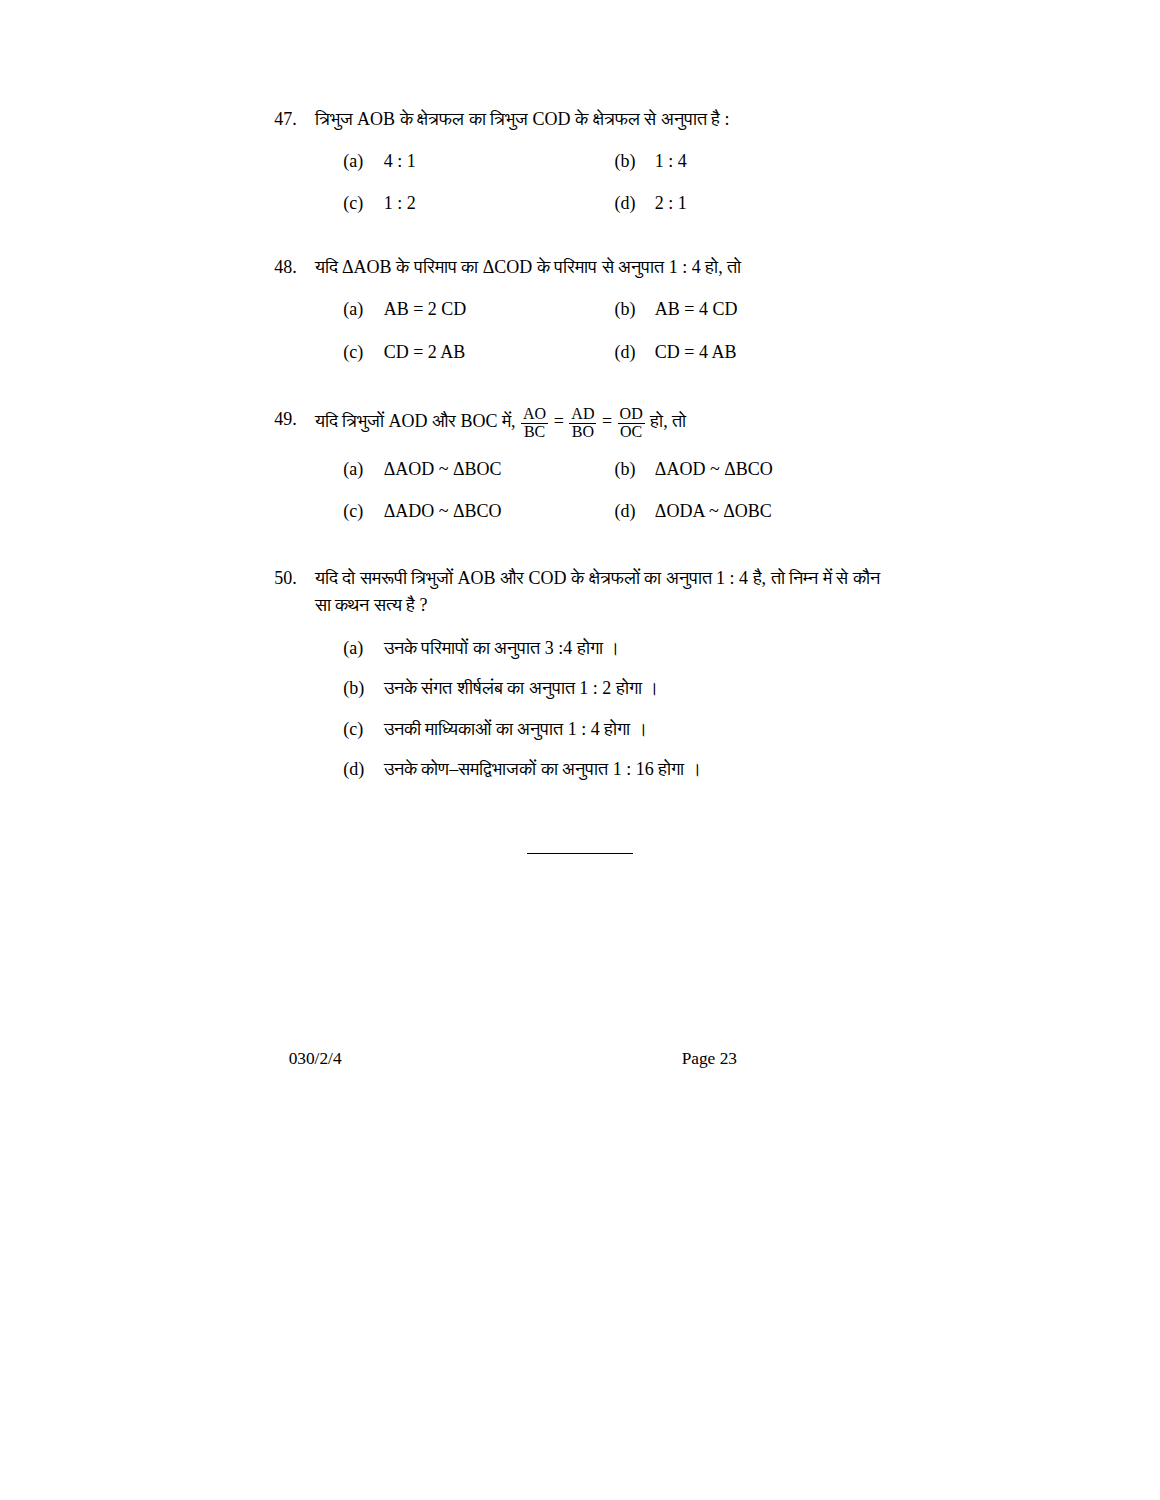47.
त्रिभुज AOB के क्षेत्रफल का त्रिभुज COD के क्षेत्रफल से अनुपात है :
(a) 4 : 1
(b) 1 : 4
(c) 1 : 2
(d) 2 : 1
48.
यदि ΔAOB के परिमाप का ΔCOD के परिमाप से अनुपात 1 : 4 हो, तो
(a) AB = 2 CD
(b) AB = 4 CD
(c) CD = 2 AB
(d) CD = 4 AB
49.
यदि त्रिभुजों AOD और BOC में, AO BC = AD BO = OD OC हो, तो
(a) ΔAOD ~ ΔBOC
(b) ΔAOD ~ ΔBCO
(c) ΔADO ~ ΔBCO
(d) ΔODA ~ ΔOBC
50.
यदि दो समरूपी त्रिभुजों AOB और COD के क्षेत्रफलों का अनुपात 1 : 4 है, तो निम्न में से कौन सा कथन सत्य है ?
(a) उनके परिमापों का अनुपात 3 :4 होगा ।
(b) उनके संगत शीर्षलंब का अनुपात 1 : 2 होगा ।
(c) उनकी माध्यिकाओं का अनुपात 1 : 4 होगा ।
(d) उनके कोण–समद्विभाजकों का अनुपात 1 : 16 होगा ।
030/2/4
Page 23